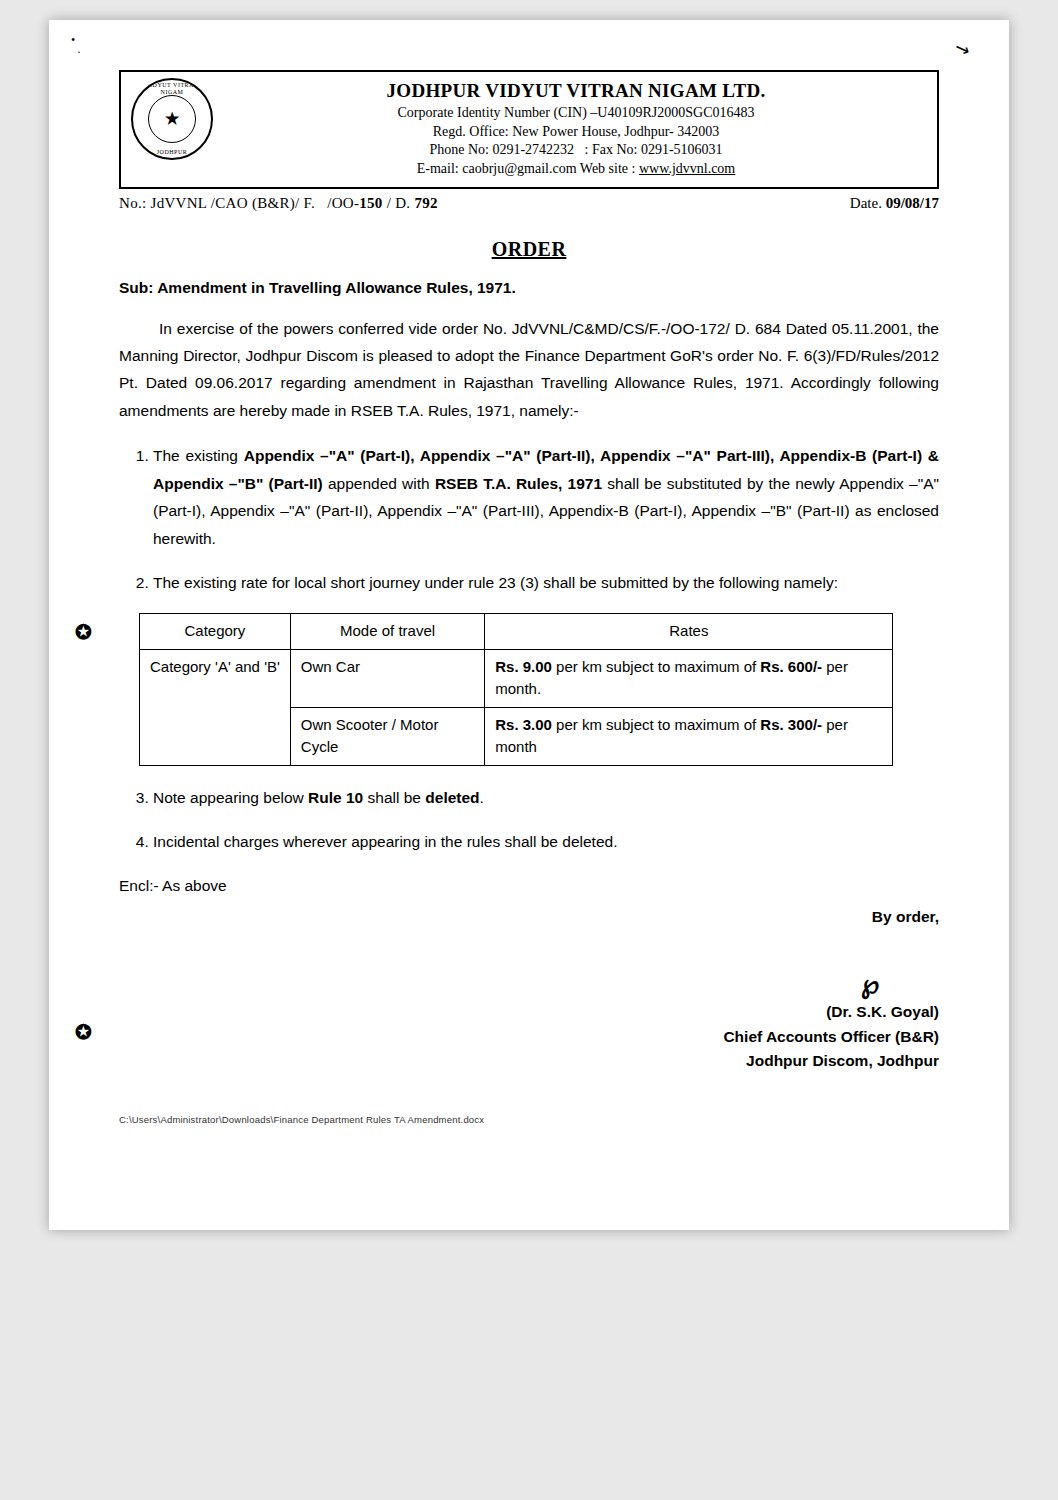•
·
↘
VIDYUT VITRAN NIGAM ★ JODHPUR
JODHPUR VIDYUT VITRAN NIGAM LTD.
Corporate Identity Number (CIN) –U40109RJ2000SGC016483
Regd. Office: New Power House, Jodhpur- 342003
Phone No: 0291-2742232 : Fax No: 0291-5106031
E-mail: caobrju@gmail.com Web site : www.jdvvnl.com
No.: JdVVNL /CAO (B&R)/ F. /OO-150 / D. 792
Date. 09/08/17
ORDER
Sub: Amendment in Travelling Allowance Rules, 1971.
In exercise of the powers conferred vide order No. JdVVNL/C&MD/CS/F.-/OO-172/ D. 684 Dated 05.11.2001, the Manning Director, Jodhpur Discom is pleased to adopt the Finance Department GoR's order No. F. 6(3)/FD/Rules/2012 Pt. Dated 09.06.2017 regarding amendment in Rajasthan Travelling Allowance Rules, 1971. Accordingly following amendments are hereby made in RSEB T.A. Rules, 1971, namely:-
The existing Appendix –"A" (Part-I), Appendix –"A" (Part-II), Appendix –"A" Part-III), Appendix-B (Part-I) & Appendix –"B" (Part-II) appended with RSEB T.A. Rules, 1971 shall be substituted by the newly Appendix –"A" (Part-I), Appendix –"A" (Part-II), Appendix –"A" (Part-III), Appendix-B (Part-I), Appendix –"B" (Part-II) as enclosed herewith.
The existing rate for local short journey under rule 23 (3) shall be submitted by the following namely:
| Category | Mode of travel | Rates |
| --- | --- | --- |
| Category 'A' and 'B' | Own Car | Rs. 9.00 per km subject to maximum of Rs. 600/- per month. |
| Own Scooter / Motor Cycle | Rs. 3.00 per km subject to maximum of Rs. 300/- per month |
Note appearing below Rule 10 shall be deleted.
Incidental charges wherever appearing in the rules shall be deleted.
Encl:- As above
By order,
℘
(Dr. S.K. Goyal)
Chief Accounts Officer (B&R)
Jodhpur Discom, Jodhpur
C:\Users\Administrator\Downloads\Finance Department Rules TA Amendment.docx
✪
✪